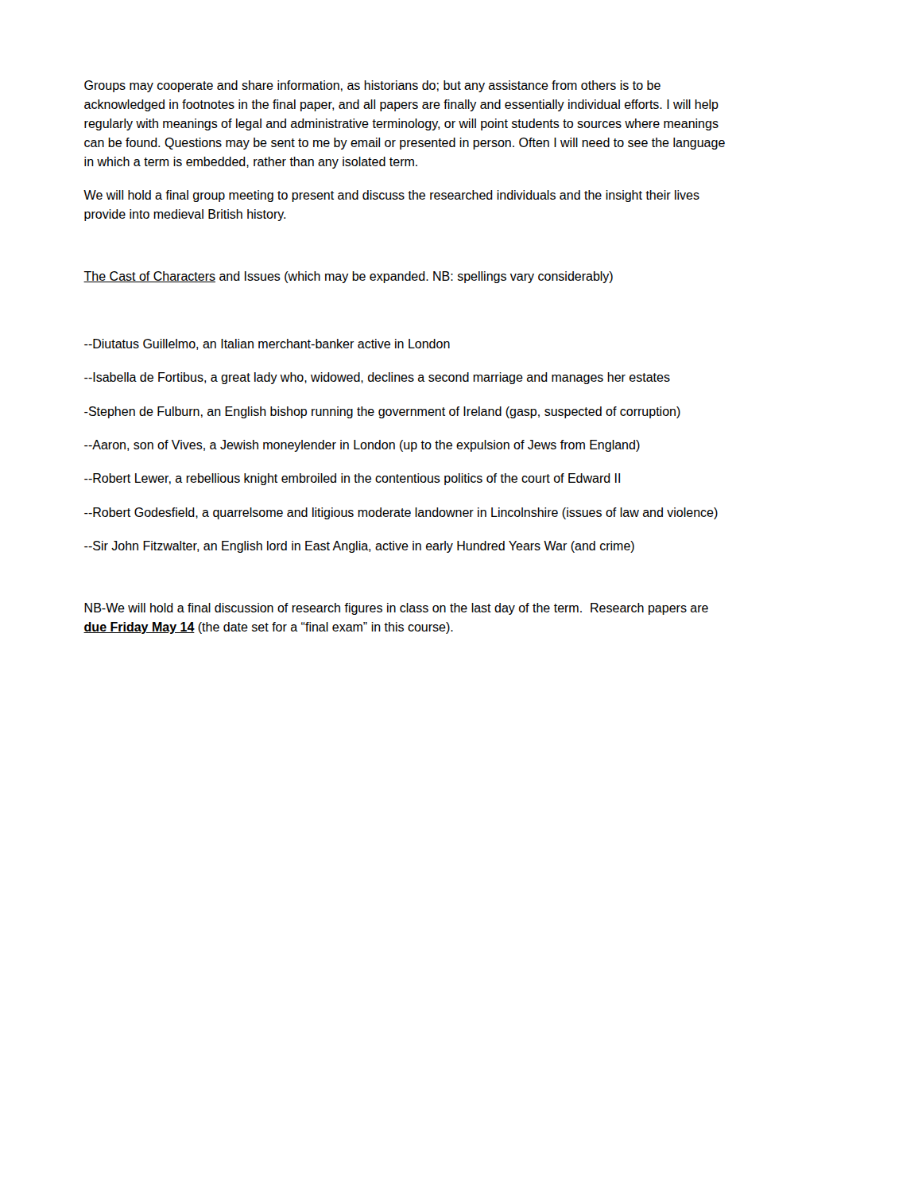Groups may cooperate and share information, as historians do; but any assistance from others is to be acknowledged in footnotes in the final paper, and all papers are finally and essentially individual efforts. I will help regularly with meanings of legal and administrative terminology, or will point students to sources where meanings can be found. Questions may be sent to me by email or presented in person. Often I will need to see the language in which a term is embedded, rather than any isolated term.
We will hold a final group meeting to present and discuss the researched individuals and the insight their lives provide into medieval British history.
The Cast of Characters and Issues (which may be expanded. NB: spellings vary considerably)
--Diutatus Guillelmo, an Italian merchant-banker active in London
--Isabella de Fortibus, a great lady who, widowed, declines a second marriage and manages her estates
-Stephen de Fulburn, an English bishop running the government of Ireland (gasp, suspected of corruption)
--Aaron, son of Vives, a Jewish moneylender in London (up to the expulsion of Jews from England)
--Robert Lewer, a rebellious knight embroiled in the contentious politics of the court of Edward II
--Robert Godesfield, a quarrelsome and litigious moderate landowner in Lincolnshire (issues of law and violence)
--Sir John Fitzwalter, an English lord in East Anglia, active in early Hundred Years War (and crime)
NB-We will hold a final discussion of research figures in class on the last day of the term. Research papers are due Friday May 14 (the date set for a “final exam” in this course).